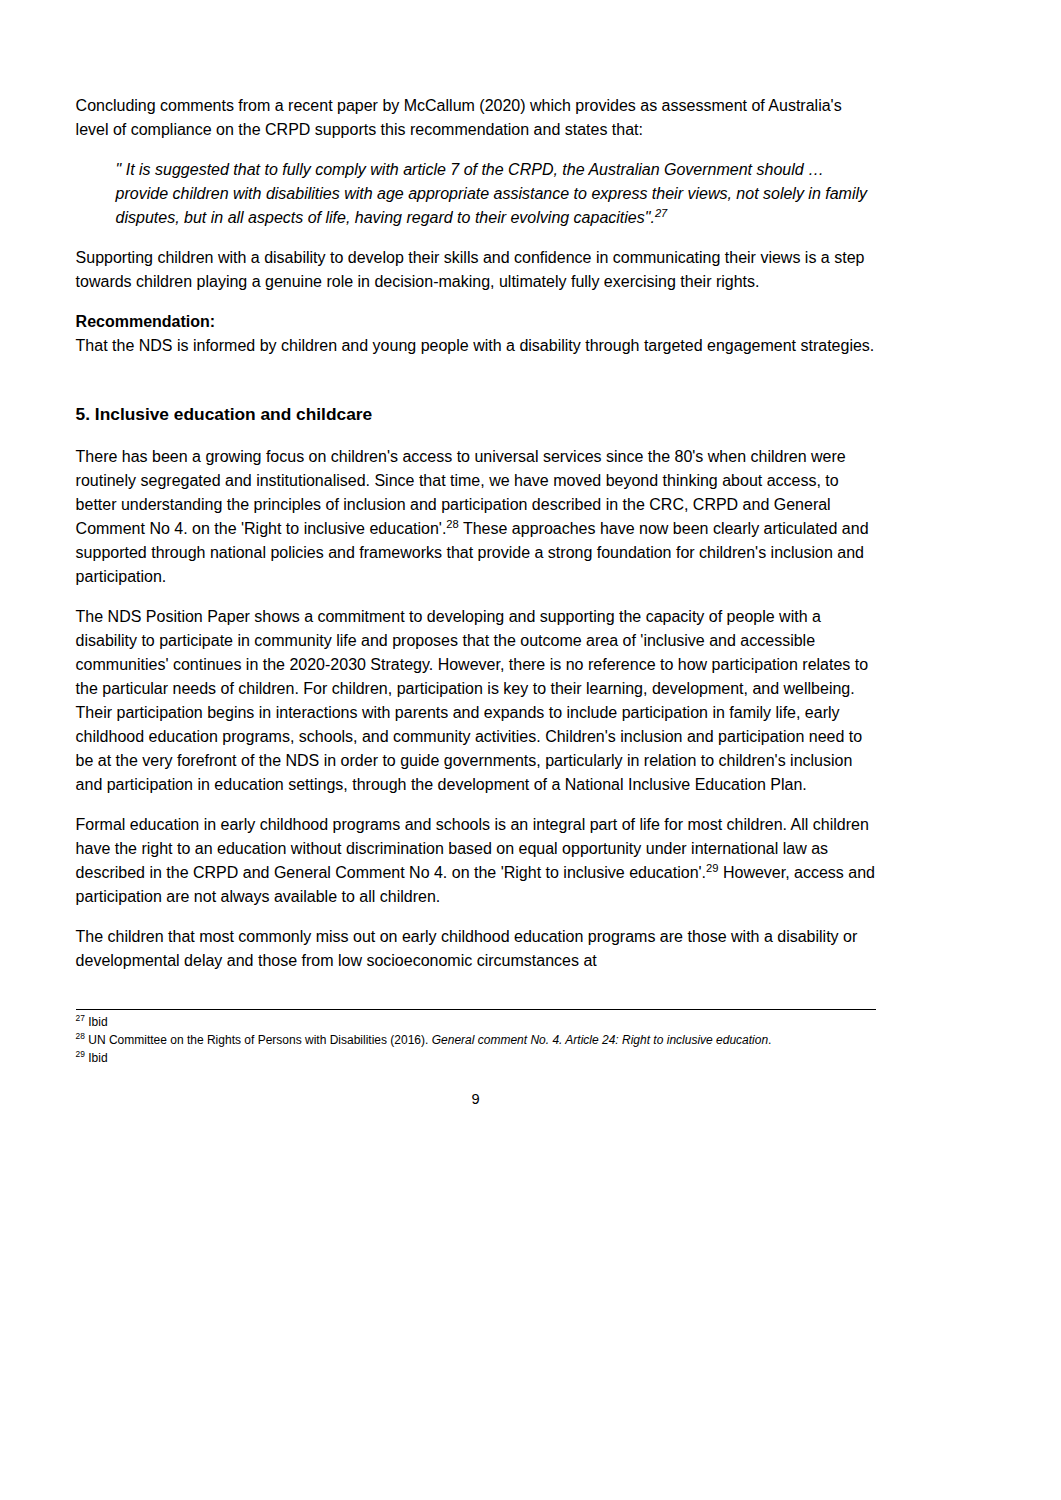Concluding comments from a recent paper by McCallum (2020) which provides as assessment of Australia's level of compliance on the CRPD supports this recommendation and states that:
" It is suggested that to fully comply with article 7 of the CRPD, the Australian Government should …provide children with disabilities with age appropriate assistance to express their views, not solely in family disputes, but in all aspects of life, having regard to their evolving capacities".27
Supporting children with a disability to develop their skills and confidence in communicating their views is a step towards children playing a genuine role in decision-making, ultimately fully exercising their rights.
Recommendation:
That the NDS is informed by children and young people with a disability through targeted engagement strategies.
5. Inclusive education and childcare
There has been a growing focus on children's access to universal services since the 80's when children were routinely segregated and institutionalised. Since that time, we have moved beyond thinking about access, to better understanding the principles of inclusion and participation described in the CRC, CRPD and General Comment No 4. on the 'Right to inclusive education'.28 These approaches have now been clearly articulated and supported through national policies and frameworks that provide a strong foundation for children's inclusion and participation.
The NDS Position Paper shows a commitment to developing and supporting the capacity of people with a disability to participate in community life and proposes that the outcome area of 'inclusive and accessible communities' continues in the 2020-2030 Strategy. However, there is no reference to how participation relates to the particular needs of children. For children, participation is key to their learning, development, and wellbeing. Their participation begins in interactions with parents and expands to include participation in family life, early childhood education programs, schools, and community activities. Children's inclusion and participation need to be at the very forefront of the NDS in order to guide governments, particularly in relation to children's inclusion and participation in education settings, through the development of a National Inclusive Education Plan.
Formal education in early childhood programs and schools is an integral part of life for most children. All children have the right to an education without discrimination based on equal opportunity under international law as described in the CRPD and General Comment No 4. on the 'Right to inclusive education'.29 However, access and participation are not always available to all children.
The children that most commonly miss out on early childhood education programs are those with a disability or developmental delay and those from low socioeconomic circumstances at
27 Ibid
28 UN Committee on the Rights of Persons with Disabilities (2016). General comment No. 4. Article 24: Right to inclusive education.
29 Ibid
9